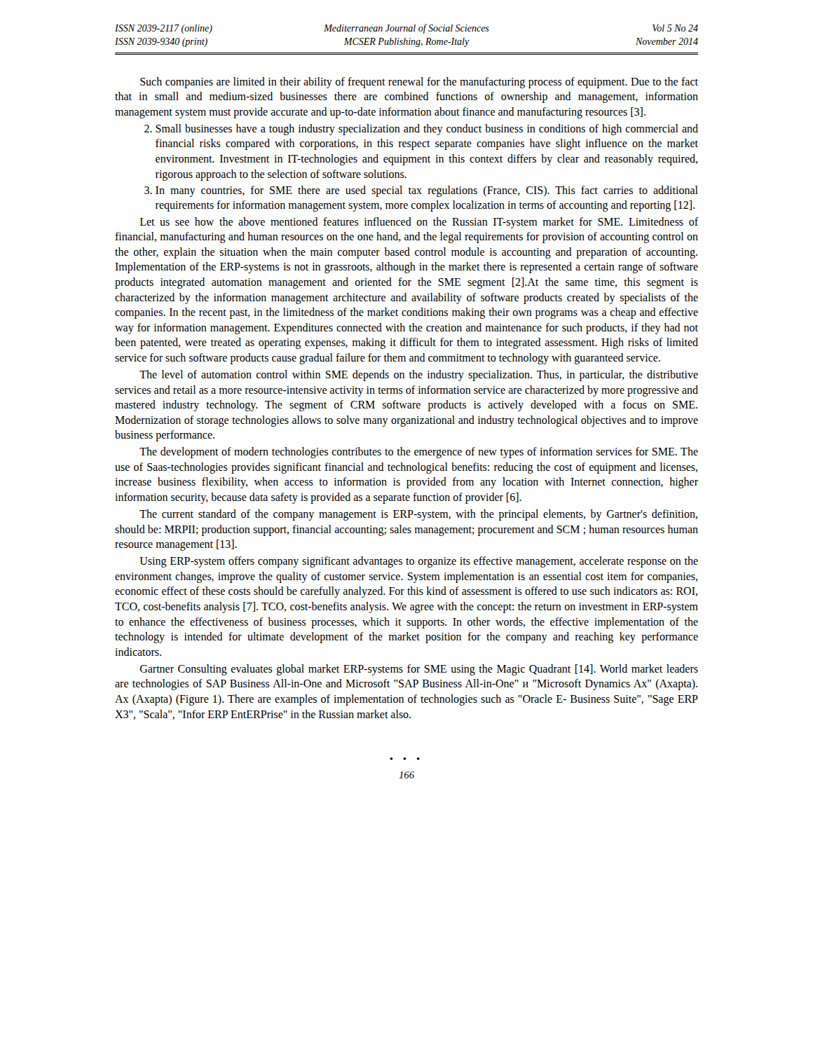ISSN 2039-2117 (online) ISSN 2039-9340 (print)
Mediterranean Journal of Social Sciences MCSER Publishing, Rome-Italy
Vol 5 No 24 November 2014
Such companies are limited in their ability of frequent renewal for the manufacturing process of equipment. Due to the fact that in small and medium-sized businesses there are combined functions of ownership and management, information management system must provide accurate and up-to-date information about finance and manufacturing resources [3].
Small businesses have a tough industry specialization and they conduct business in conditions of high commercial and financial risks compared with corporations, in this respect separate companies have slight influence on the market environment. Investment in IT-technologies and equipment in this context differs by clear and reasonably required, rigorous approach to the selection of software solutions.
In many countries, for SME there are used special tax regulations (France, CIS). This fact carries to additional requirements for information management system, more complex localization in terms of accounting and reporting [12].
Let us see how the above mentioned features influenced on the Russian IT-system market for SME. Limitedness of financial, manufacturing and human resources on the one hand, and the legal requirements for provision of accounting control on the other, explain the situation when the main computer based control module is accounting and preparation of accounting. Implementation of the ERP-systems is not in grassroots, although in the market there is represented a certain range of software products integrated automation management and oriented for the SME segment [2].At the same time, this segment is characterized by the information management architecture and availability of software products created by specialists of the companies. In the recent past, in the limitedness of the market conditions making their own programs was a cheap and effective way for information management. Expenditures connected with the creation and maintenance for such products, if they had not been patented, were treated as operating expenses, making it difficult for them to integrated assessment. High risks of limited service for such software products cause gradual failure for them and commitment to technology with guaranteed service.
The level of automation control within SME depends on the industry specialization. Thus, in particular, the distributive services and retail as a more resource-intensive activity in terms of information service are characterized by more progressive and mastered industry technology. The segment of CRM software products is actively developed with a focus on SME. Modernization of storage technologies allows to solve many organizational and industry technological objectives and to improve business performance.
The development of modern technologies contributes to the emergence of new types of information services for SME. The use of Saas-technologies provides significant financial and technological benefits: reducing the cost of equipment and licenses, increase business flexibility, when access to information is provided from any location with Internet connection, higher information security, because data safety is provided as a separate function of provider [6].
The current standard of the company management is ERP-system, with the principal elements, by Gartner's definition, should be: MRPII; production support, financial accounting; sales management; procurement and SCM ; human resources human resource management [13].
Using ERP-system offers company significant advantages to organize its effective management, accelerate response on the environment changes, improve the quality of customer service. System implementation is an essential cost item for companies, economic effect of these costs should be carefully analyzed. For this kind of assessment is offered to use such indicators as: ROI, TCO, cost-benefits analysis [7]. TCO, cost-benefits analysis. We agree with the concept: the return on investment in ERP-system to enhance the effectiveness of business processes, which it supports. In other words, the effective implementation of the technology is intended for ultimate development of the market position for the company and reaching key performance indicators.
Gartner Consulting evaluates global market ERP-systems for SME using the Magic Quadrant [14]. World market leaders are technologies of SAP Business All-in-One and Microsoft "SAP Business All-in-One" и "Microsoft Dynamics Ax" (Axapta). Ax (Axapta) (Figure 1). There are examples of implementation of technologies such as "Oracle E- Business Suite", "Sage ERP X3", "Scala", "Infor ERP EntERPrise" in the Russian market also.
• • •
166